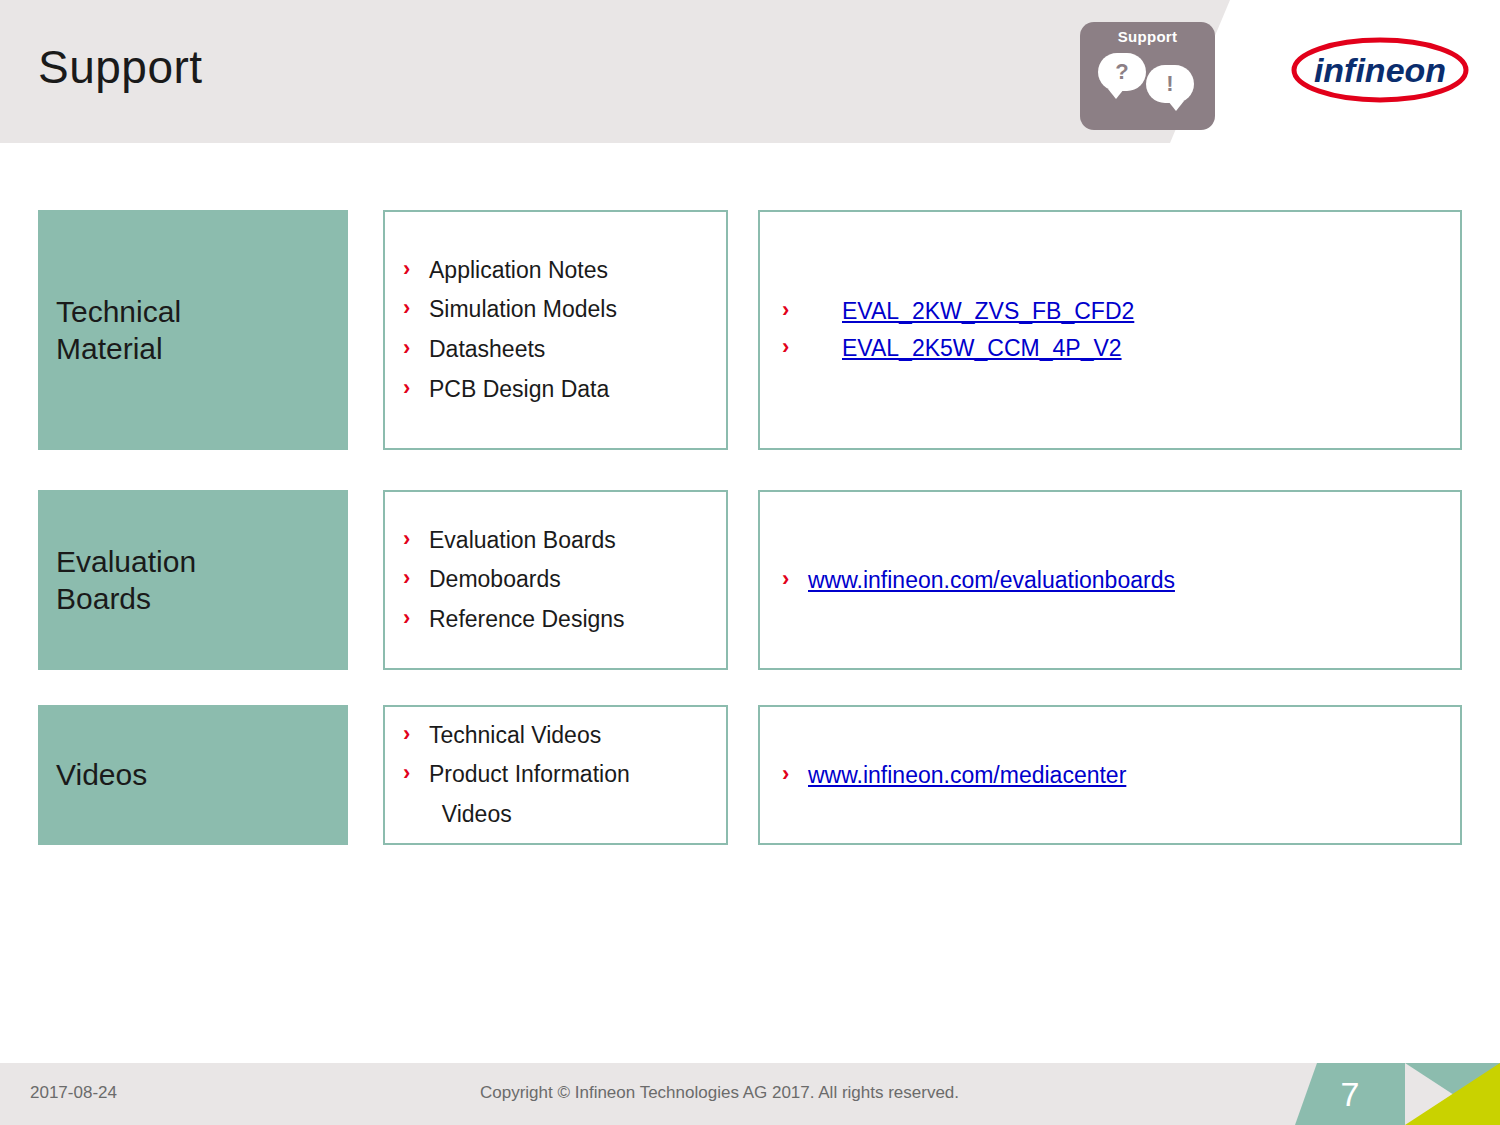Support
Support
?
!
infineon
Technical
Material
Application Notes
Simulation Models
Datasheets
PCB Design Data
EVAL_2KW_ZVS_FB_CFD2
EVAL_2K5W_CCM_4P_V2
Evaluation
Boards
Evaluation Boards
Demoboards
Reference Designs
www.infineon.com/evaluationboards
Videos
Technical Videos
Product Information
Videos
www.infineon.com/mediacenter
2017-08-24
Copyright © Infineon Technologies AG 2017. All rights reserved.
7